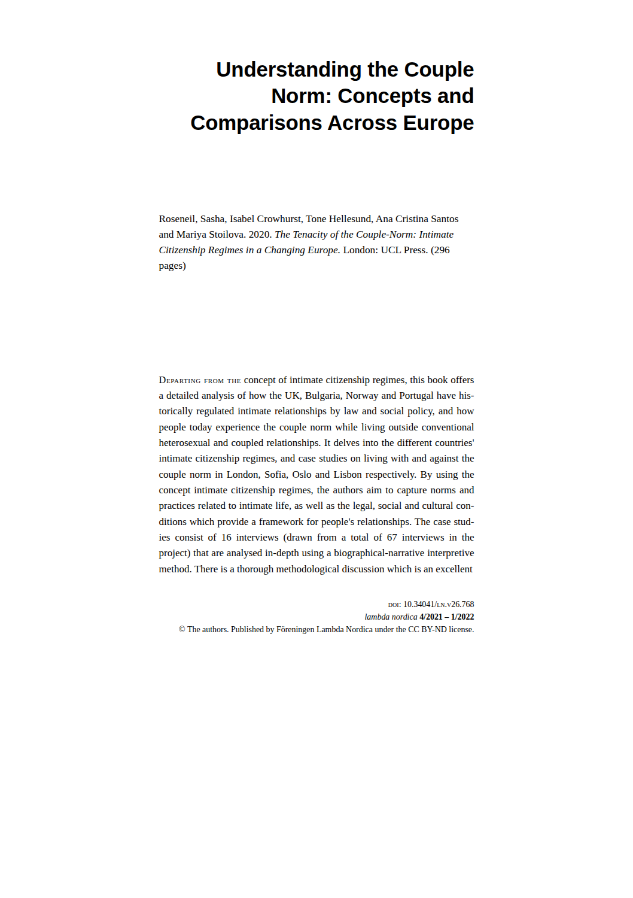Understanding the Couple Norm: Concepts and Comparisons Across Europe
Roseneil, Sasha, Isabel Crowhurst, Tone Hellesund, Ana Cristina Santos and Mariya Stoilova. 2020. The Tenacity of the Couple-Norm: Intimate Citizenship Regimes in a Changing Europe. London: UCL Press. (296 pages)
Departing from the concept of intimate citizenship regimes, this book offers a detailed analysis of how the UK, Bulgaria, Norway and Portugal have historically regulated intimate relationships by law and social policy, and how people today experience the couple norm while living outside conventional heterosexual and coupled relationships. It delves into the different countries' intimate citizenship regimes, and case studies on living with and against the couple norm in London, Sofia, Oslo and Lisbon respectively. By using the concept intimate citizenship regimes, the authors aim to capture norms and practices related to intimate life, as well as the legal, social and cultural conditions which provide a framework for people's relationships. The case studies consist of 16 interviews (drawn from a total of 67 interviews in the project) that are analysed in-depth using a biographical-narrative interpretive method. There is a thorough methodological discussion which is an excellent
doi: 10.34041/ln.v26.768
lambda nordica 4/2021 – 1/2022
© The authors. Published by Föreningen Lambda Nordica under the CC BY-ND license.